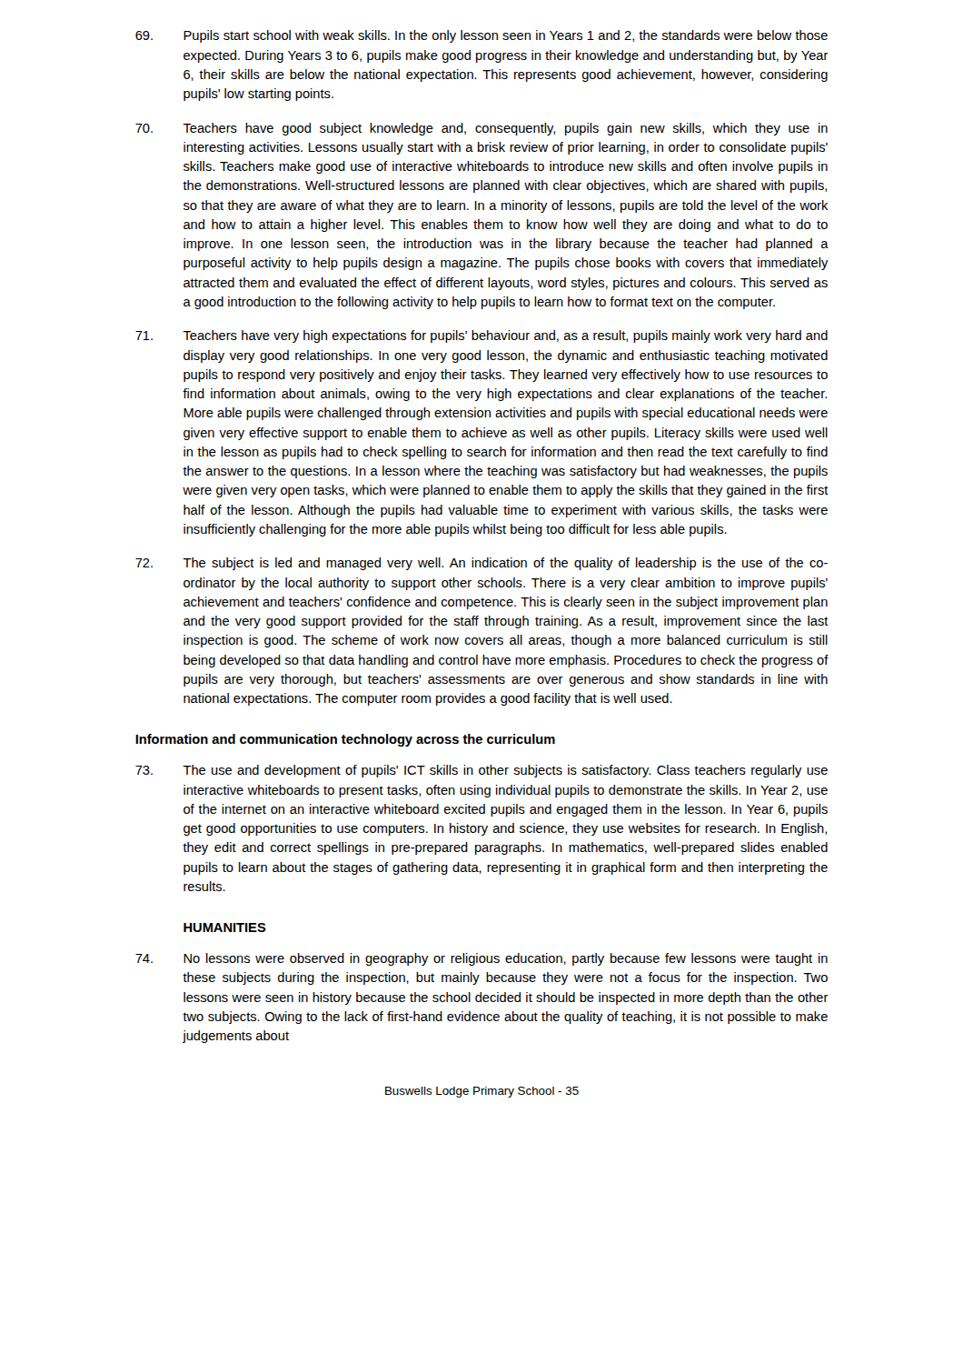69. Pupils start school with weak skills. In the only lesson seen in Years 1 and 2, the standards were below those expected. During Years 3 to 6, pupils make good progress in their knowledge and understanding but, by Year 6, their skills are below the national expectation. This represents good achievement, however, considering pupils' low starting points.
70. Teachers have good subject knowledge and, consequently, pupils gain new skills, which they use in interesting activities. Lessons usually start with a brisk review of prior learning, in order to consolidate pupils' skills. Teachers make good use of interactive whiteboards to introduce new skills and often involve pupils in the demonstrations. Well-structured lessons are planned with clear objectives, which are shared with pupils, so that they are aware of what they are to learn. In a minority of lessons, pupils are told the level of the work and how to attain a higher level. This enables them to know how well they are doing and what to do to improve. In one lesson seen, the introduction was in the library because the teacher had planned a purposeful activity to help pupils design a magazine. The pupils chose books with covers that immediately attracted them and evaluated the effect of different layouts, word styles, pictures and colours. This served as a good introduction to the following activity to help pupils to learn how to format text on the computer.
71. Teachers have very high expectations for pupils' behaviour and, as a result, pupils mainly work very hard and display very good relationships. In one very good lesson, the dynamic and enthusiastic teaching motivated pupils to respond very positively and enjoy their tasks. They learned very effectively how to use resources to find information about animals, owing to the very high expectations and clear explanations of the teacher. More able pupils were challenged through extension activities and pupils with special educational needs were given very effective support to enable them to achieve as well as other pupils. Literacy skills were used well in the lesson as pupils had to check spelling to search for information and then read the text carefully to find the answer to the questions. In a lesson where the teaching was satisfactory but had weaknesses, the pupils were given very open tasks, which were planned to enable them to apply the skills that they gained in the first half of the lesson. Although the pupils had valuable time to experiment with various skills, the tasks were insufficiently challenging for the more able pupils whilst being too difficult for less able pupils.
72. The subject is led and managed very well. An indication of the quality of leadership is the use of the co-ordinator by the local authority to support other schools. There is a very clear ambition to improve pupils' achievement and teachers' confidence and competence. This is clearly seen in the subject improvement plan and the very good support provided for the staff through training. As a result, improvement since the last inspection is good. The scheme of work now covers all areas, though a more balanced curriculum is still being developed so that data handling and control have more emphasis. Procedures to check the progress of pupils are very thorough, but teachers' assessments are over generous and show standards in line with national expectations. The computer room provides a good facility that is well used.
Information and communication technology across the curriculum
73. The use and development of pupils' ICT skills in other subjects is satisfactory. Class teachers regularly use interactive whiteboards to present tasks, often using individual pupils to demonstrate the skills. In Year 2, use of the internet on an interactive whiteboard excited pupils and engaged them in the lesson. In Year 6, pupils get good opportunities to use computers. In history and science, they use websites for research. In English, they edit and correct spellings in pre-prepared paragraphs. In mathematics, well-prepared slides enabled pupils to learn about the stages of gathering data, representing it in graphical form and then interpreting the results.
HUMANITIES
74. No lessons were observed in geography or religious education, partly because few lessons were taught in these subjects during the inspection, but mainly because they were not a focus for the inspection. Two lessons were seen in history because the school decided it should be inspected in more depth than the other two subjects. Owing to the lack of first-hand evidence about the quality of teaching, it is not possible to make judgements about
Buswells Lodge Primary School - 35